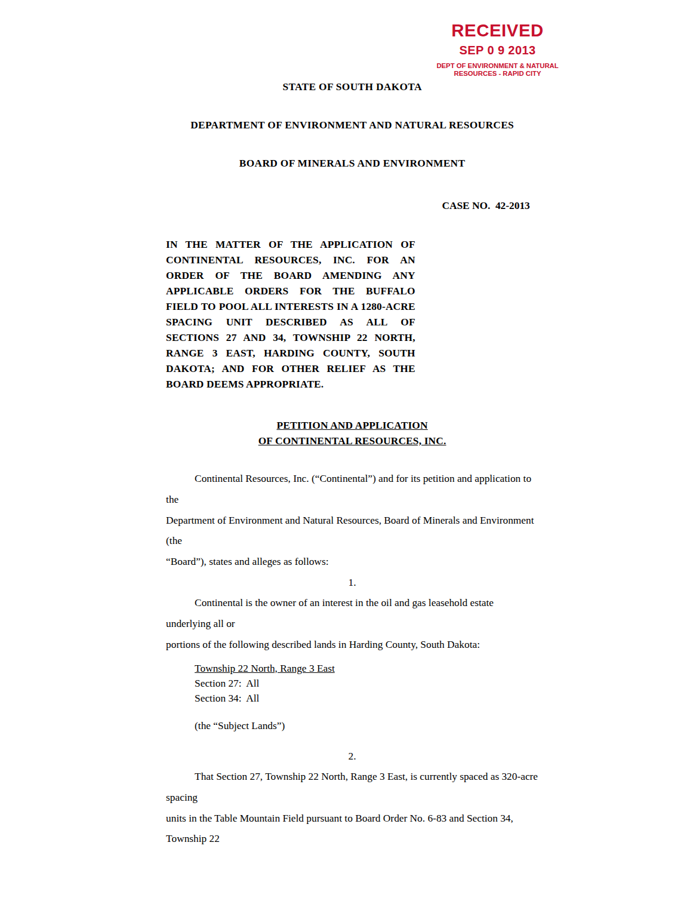RECEIVED
SEP 0 9 2013
DEPT OF ENVIRONMENT & NATURAL
RESOURCES - RAPID CITY
STATE OF SOUTH DAKOTA
DEPARTMENT OF ENVIRONMENT AND NATURAL RESOURCES
BOARD OF MINERALS AND ENVIRONMENT
CASE NO. 42-2013
IN THE MATTER OF THE APPLICATION OF CONTINENTAL RESOURCES, INC. FOR AN ORDER OF THE BOARD AMENDING ANY APPLICABLE ORDERS FOR THE BUFFALO FIELD TO POOL ALL INTERESTS IN A 1280-ACRE SPACING UNIT DESCRIBED AS ALL OF SECTIONS 27 AND 34, TOWNSHIP 22 NORTH, RANGE 3 EAST, HARDING COUNTY, SOUTH DAKOTA; AND FOR OTHER RELIEF AS THE BOARD DEEMS APPROPRIATE.
PETITION AND APPLICATION
OF CONTINENTAL RESOURCES, INC.
Continental Resources, Inc. (“Continental”) and for its petition and application to the
Department of Environment and Natural Resources, Board of Minerals and Environment (the
“Board”), states and alleges as follows:
1.
Continental is the owner of an interest in the oil and gas leasehold estate underlying all or
portions of the following described lands in Harding County, South Dakota:
Township 22 North, Range 3 East
Section 27: All
Section 34: All
(the “Subject Lands”)
2.
That Section 27, Township 22 North, Range 3 East, is currently spaced as 320-acre spacing
units in the Table Mountain Field pursuant to Board Order No. 6-83 and Section 34, Township 22